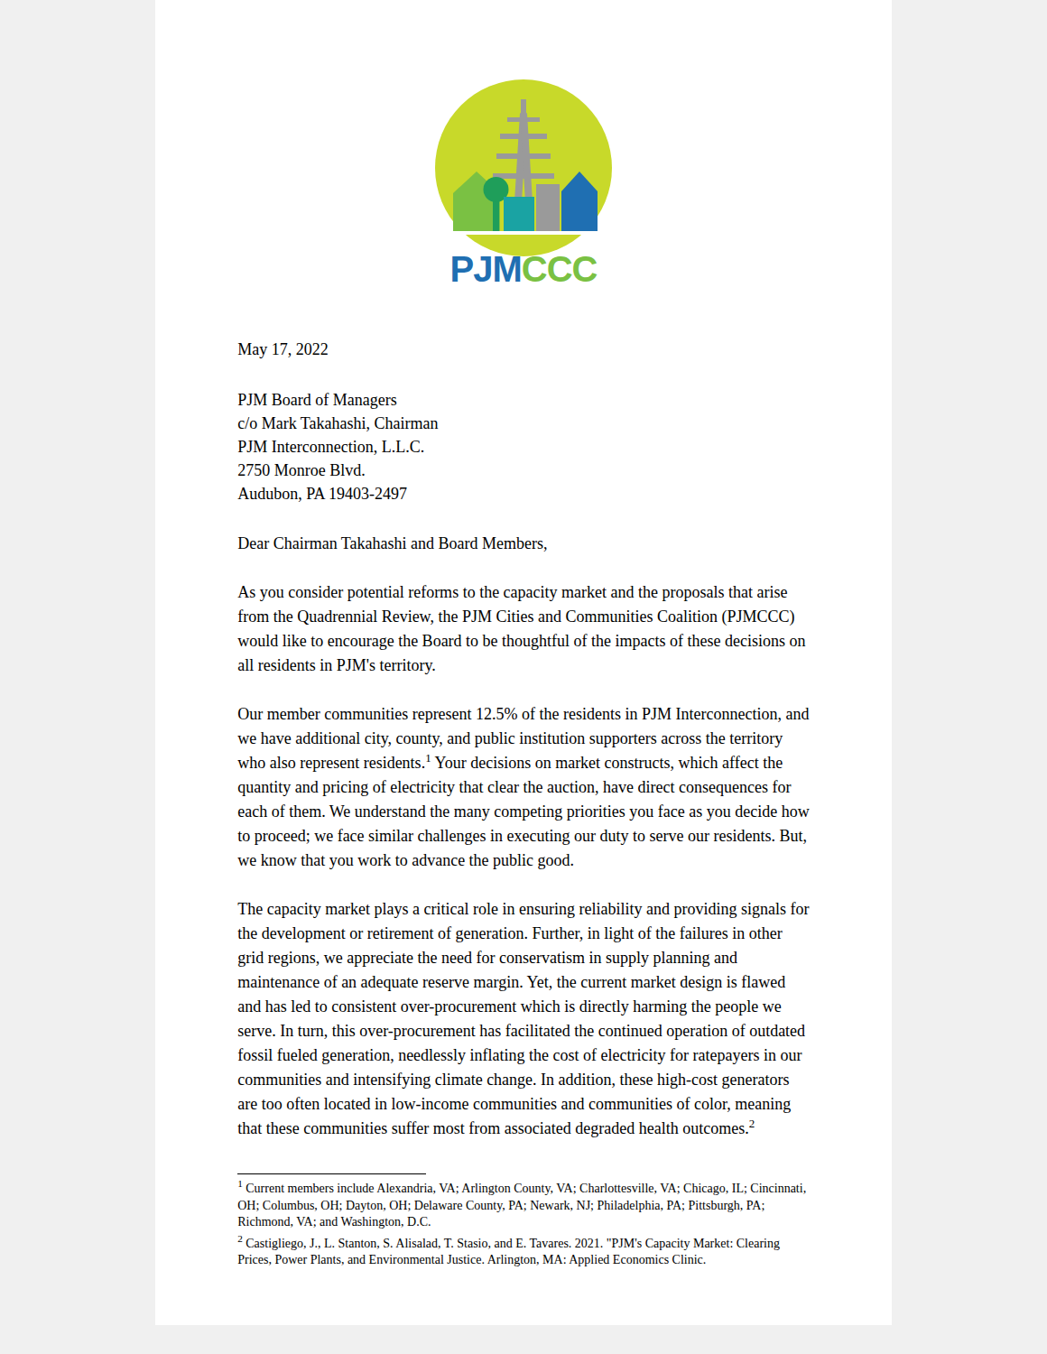PJMCCC
May 17, 2022
PJM Board of Managers
c/o Mark Takahashi, Chairman
PJM Interconnection, L.L.C.
2750 Monroe Blvd.
Audubon, PA 19403-2497
Dear Chairman Takahashi and Board Members,
As you consider potential reforms to the capacity market and the proposals that arise from the Quadrennial Review, the PJM Cities and Communities Coalition (PJMCCC) would like to encourage the Board to be thoughtful of the impacts of these decisions on all residents in PJM's territory.
Our member communities represent 12.5% of the residents in PJM Interconnection, and we have additional city, county, and public institution supporters across the territory who also represent residents.1 Your decisions on market constructs, which affect the quantity and pricing of electricity that clear the auction, have direct consequences for each of them. We understand the many competing priorities you face as you decide how to proceed; we face similar challenges in executing our duty to serve our residents. But, we know that you work to advance the public good.
The capacity market plays a critical role in ensuring reliability and providing signals for the development or retirement of generation. Further, in light of the failures in other grid regions, we appreciate the need for conservatism in supply planning and maintenance of an adequate reserve margin. Yet, the current market design is flawed and has led to consistent over-procurement which is directly harming the people we serve. In turn, this over-procurement has facilitated the continued operation of outdated fossil fueled generation, needlessly inflating the cost of electricity for ratepayers in our communities and intensifying climate change. In addition, these high-cost generators are too often located in low-income communities and communities of color, meaning that these communities suffer most from associated degraded health outcomes.2
1 Current members include Alexandria, VA; Arlington County, VA; Charlottesville, VA; Chicago, IL; Cincinnati, OH; Columbus, OH; Dayton, OH; Delaware County, PA; Newark, NJ; Philadelphia, PA; Pittsburgh, PA; Richmond, VA; and Washington, D.C.
2 Castigliego, J., L. Stanton, S. Alisalad, T. Stasio, and E. Tavares. 2021. "PJM's Capacity Market: Clearing Prices, Power Plants, and Environmental Justice. Arlington, MA: Applied Economics Clinic.